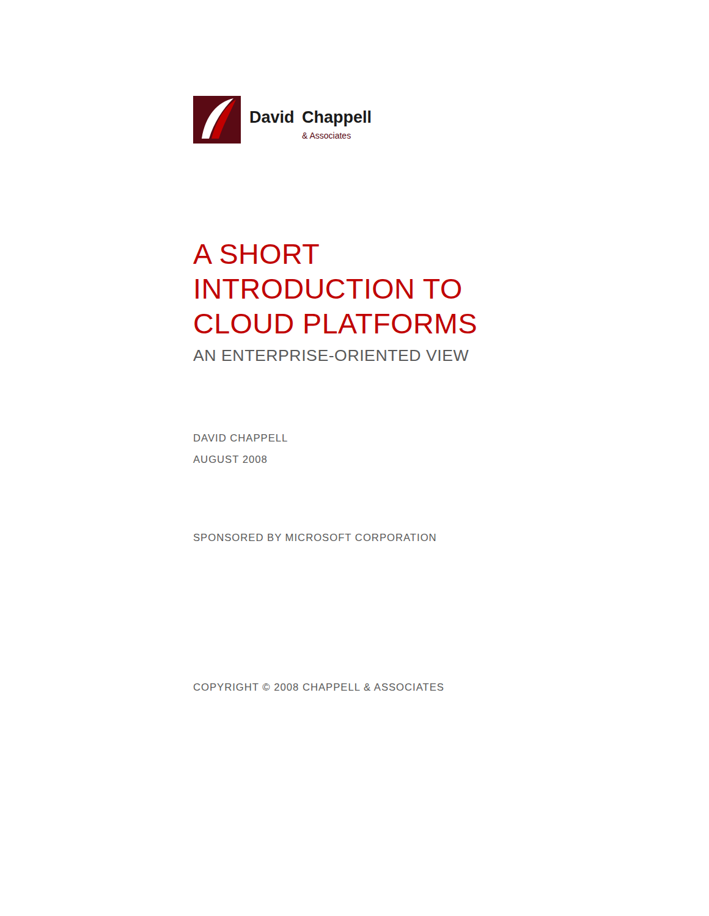David Chappell & Associates
A SHORT INTRODUCTION TO CLOUD PLATFORMS
AN ENTERPRISE-ORIENTED VIEW
DAVID CHAPPELL
AUGUST 2008
SPONSORED BY MICROSOFT CORPORATION
COPYRIGHT © 2008 CHAPPELL & ASSOCIATES